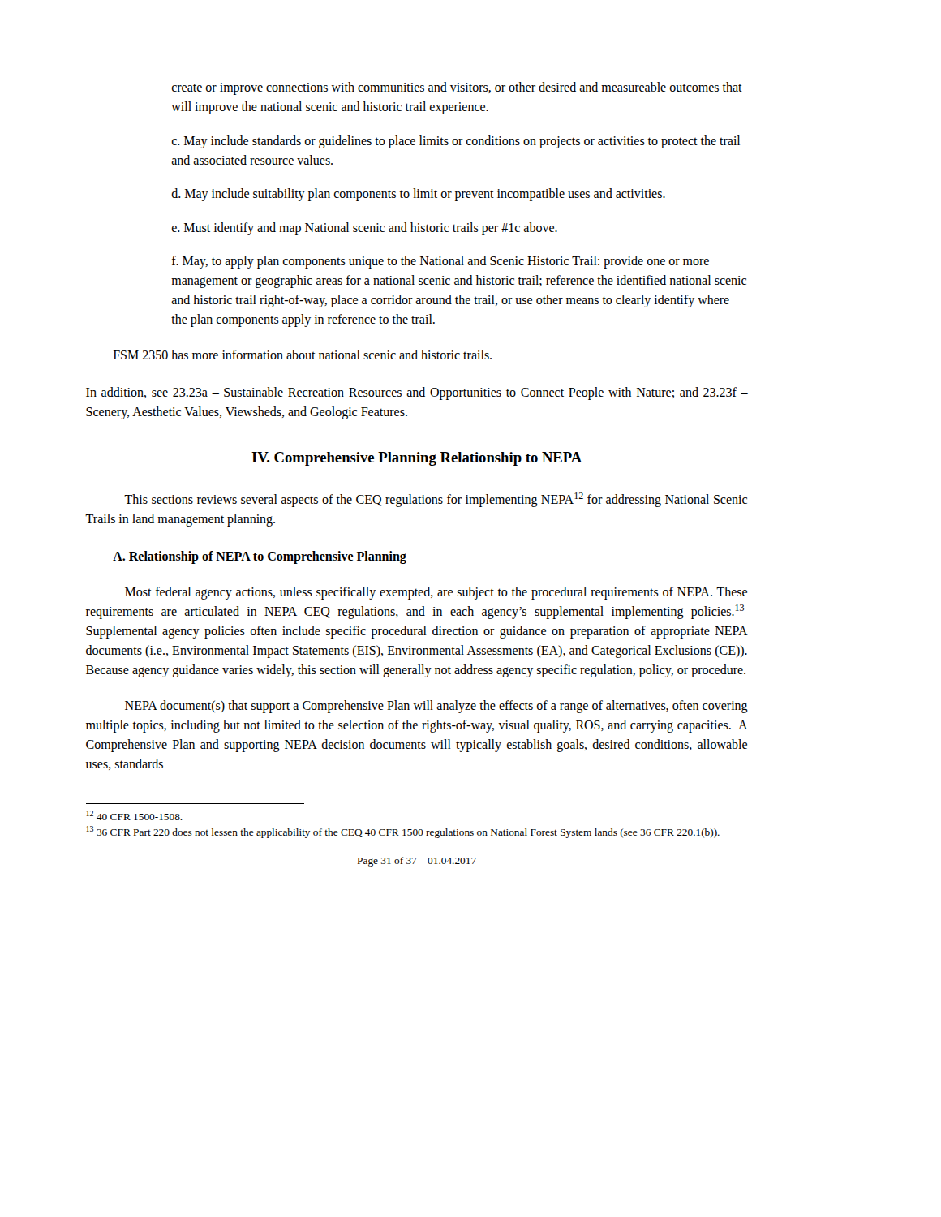create or improve connections with communities and visitors, or other desired and measureable outcomes that will improve the national scenic and historic trail experience.
c. May include standards or guidelines to place limits or conditions on projects or activities to protect the trail and associated resource values.
d. May include suitability plan components to limit or prevent incompatible uses and activities.
e. Must identify and map National scenic and historic trails per #1c above.
f. May, to apply plan components unique to the National and Scenic Historic Trail: provide one or more management or geographic areas for a national scenic and historic trail; reference the identified national scenic and historic trail right-of-way, place a corridor around the trail, or use other means to clearly identify where the plan components apply in reference to the trail.
FSM 2350 has more information about national scenic and historic trails.
In addition, see 23.23a – Sustainable Recreation Resources and Opportunities to Connect People with Nature; and 23.23f – Scenery, Aesthetic Values, Viewsheds, and Geologic Features.
IV. Comprehensive Planning Relationship to NEPA
This sections reviews several aspects of the CEQ regulations for implementing NEPA12 for addressing National Scenic Trails in land management planning.
A. Relationship of NEPA to Comprehensive Planning
Most federal agency actions, unless specifically exempted, are subject to the procedural requirements of NEPA. These requirements are articulated in NEPA CEQ regulations, and in each agency’s supplemental implementing policies.13 Supplemental agency policies often include specific procedural direction or guidance on preparation of appropriate NEPA documents (i.e., Environmental Impact Statements (EIS), Environmental Assessments (EA), and Categorical Exclusions (CE)). Because agency guidance varies widely, this section will generally not address agency specific regulation, policy, or procedure.
NEPA document(s) that support a Comprehensive Plan will analyze the effects of a range of alternatives, often covering multiple topics, including but not limited to the selection of the rights-of-way, visual quality, ROS, and carrying capacities. A Comprehensive Plan and supporting NEPA decision documents will typically establish goals, desired conditions, allowable uses, standards
12 40 CFR 1500-1508.
13 36 CFR Part 220 does not lessen the applicability of the CEQ 40 CFR 1500 regulations on National Forest System lands (see 36 CFR 220.1(b)).
Page 31 of 37 – 01.04.2017